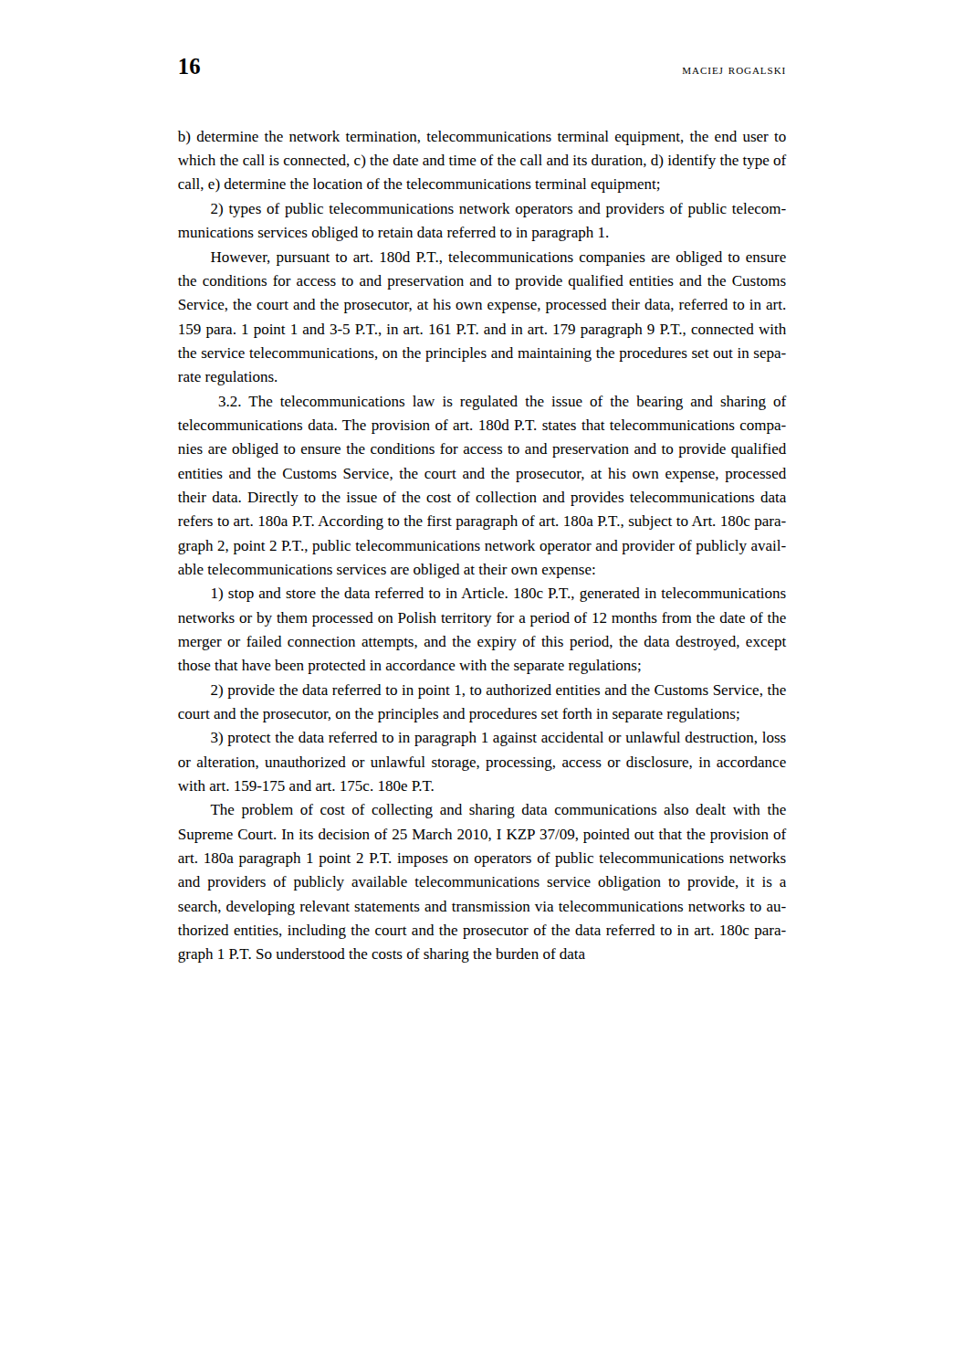16 Maciej Rogalski
b) determine the network termination, telecommunications terminal equipment, the end user to which the call is connected, c) the date and time of the call and its duration, d) identify the type of call, e) determine the location of the telecommunications terminal equipment;
2) types of public telecommunications network operators and providers of public telecommunications services obliged to retain data referred to in paragraph 1.
However, pursuant to art. 180d P.T., telecommunications companies are obliged to ensure the conditions for access to and preservation and to provide qualified entities and the Customs Service, the court and the prosecutor, at his own expense, processed their data, referred to in art. 159 para. 1 point 1 and 3-5 P.T., in art. 161 P.T. and in art. 179 paragraph 9 P.T., connected with the service telecommunications, on the principles and maintaining the procedures set out in separate regulations.
3.2. The telecommunications law is regulated the issue of the bearing and sharing of telecommunications data. The provision of art. 180d P.T. states that telecommunications companies are obliged to ensure the conditions for access to and preservation and to provide qualified entities and the Customs Service, the court and the prosecutor, at his own expense, processed their data. Directly to the issue of the cost of collection and provides telecommunications data refers to art. 180a P.T. According to the first paragraph of art. 180a P.T., subject to Art. 180c paragraph 2, point 2 P.T., public telecommunications network operator and provider of publicly available telecommunications services are obliged at their own expense:
1) stop and store the data referred to in Article. 180c P.T., generated in telecommunications networks or by them processed on Polish territory for a period of 12 months from the date of the merger or failed connection attempts, and the expiry of this period, the data destroyed, except those that have been protected in accordance with the separate regulations;
2) provide the data referred to in point 1, to authorized entities and the Customs Service, the court and the prosecutor, on the principles and procedures set forth in separate regulations;
3) protect the data referred to in paragraph 1 against accidental or unlawful destruction, loss or alteration, unauthorized or unlawful storage, processing, access or disclosure, in accordance with art. 159-175 and art. 175c. 180e P.T.
The problem of cost of collecting and sharing data communications also dealt with the Supreme Court. In its decision of 25 March 2010, I KZP 37/09, pointed out that the provision of art. 180a paragraph 1 point 2 P.T. imposes on operators of public telecommunications networks and providers of publicly available telecommunications service obligation to provide, it is a search, developing relevant statements and transmission via telecommunications networks to authorized entities, including the court and the prosecutor of the data referred to in art. 180c paragraph 1 P.T. So understood the costs of sharing the burden of data